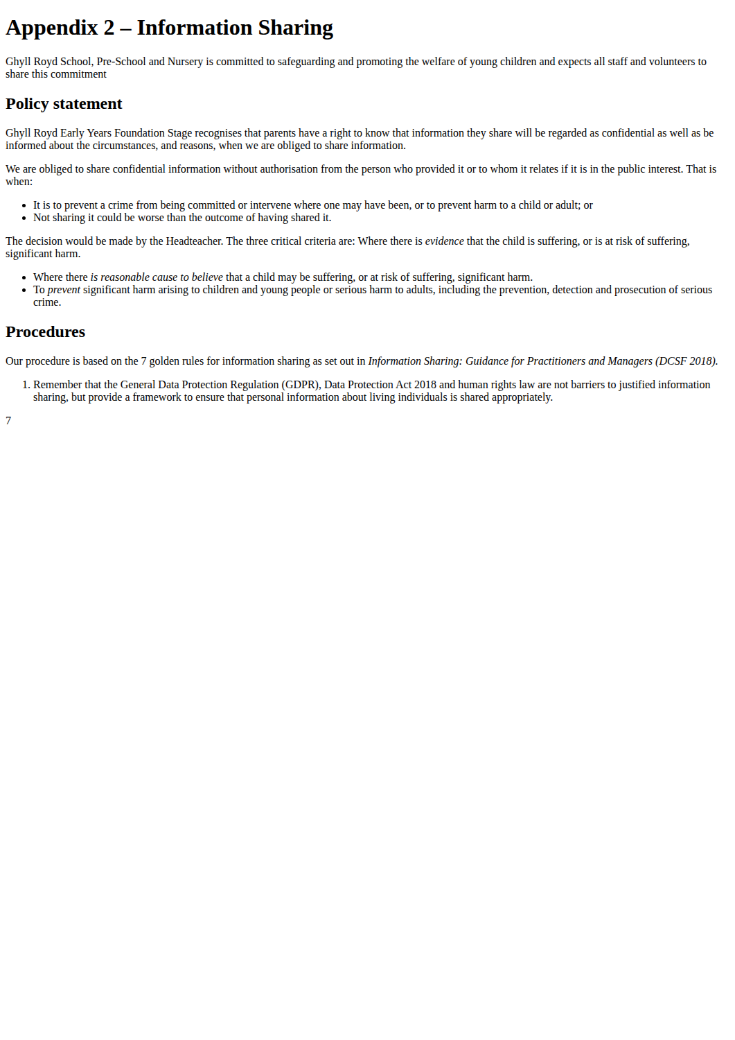Appendix 2 – Information Sharing
Ghyll Royd School, Pre-School and Nursery is committed to safeguarding and promoting the welfare of young children and expects all staff and volunteers to share this commitment
Policy statement
Ghyll Royd Early Years Foundation Stage recognises that parents have a right to know that information they share will be regarded as confidential as well as be informed about the circumstances, and reasons, when we are obliged to share information.
We are obliged to share confidential information without authorisation from the person who provided it or to whom it relates if it is in the public interest. That is when:
It is to prevent a crime from being committed or intervene where one may have been, or to prevent harm to a child or adult; or
Not sharing it could be worse than the outcome of having shared it.
The decision would be made by the Headteacher. The three critical criteria are: Where there is evidence that the child is suffering, or is at risk of suffering, significant harm.
Where there is reasonable cause to believe that a child may be suffering, or at risk of suffering, significant harm.
To prevent significant harm arising to children and young people or serious harm to adults, including the prevention, detection and prosecution of serious crime.
Procedures
Our procedure is based on the 7 golden rules for information sharing as set out in Information Sharing: Guidance for Practitioners and Managers (DCSF 2018).
Remember that the General Data Protection Regulation (GDPR), Data Protection Act 2018 and human rights law are not barriers to justified information sharing, but provide a framework to ensure that personal information about living individuals is shared appropriately.
7